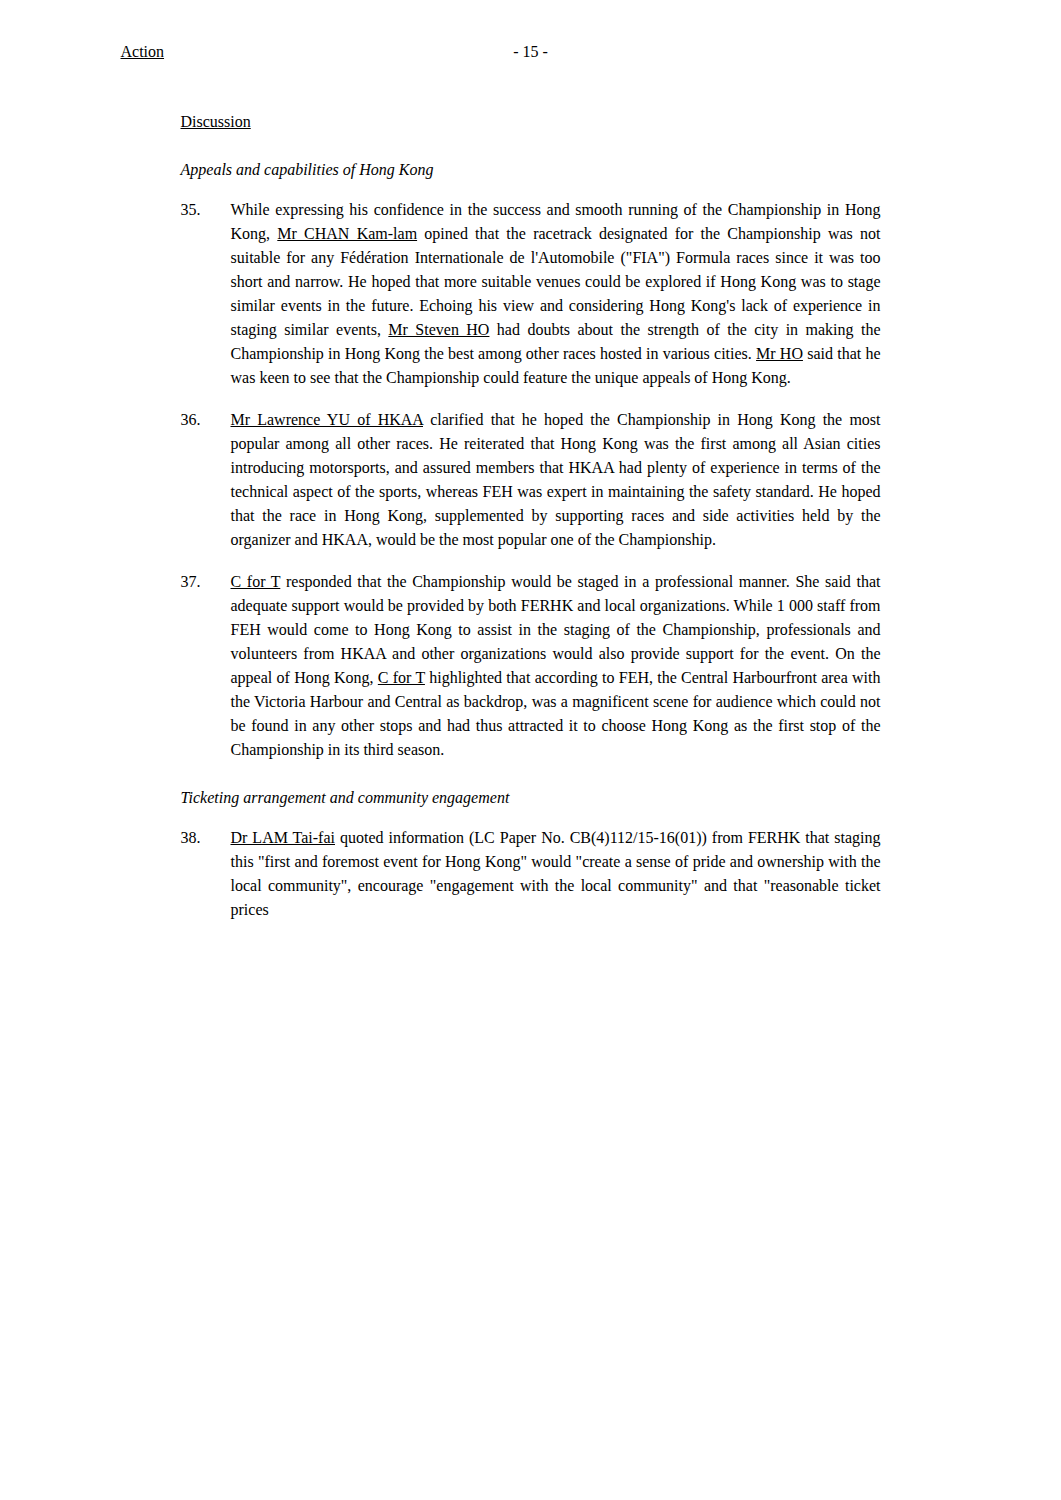Action
- 15 -
Discussion
Appeals and capabilities of Hong Kong
35.
While expressing his confidence in the success and smooth running of the Championship in Hong Kong, Mr CHAN Kam-lam opined that the racetrack designated for the Championship was not suitable for any Fédération Internationale de l'Automobile ("FIA") Formula races since it was too short and narrow. He hoped that more suitable venues could be explored if Hong Kong was to stage similar events in the future. Echoing his view and considering Hong Kong's lack of experience in staging similar events, Mr Steven HO had doubts about the strength of the city in making the Championship in Hong Kong the best among other races hosted in various cities. Mr HO said that he was keen to see that the Championship could feature the unique appeals of Hong Kong.
36.
Mr Lawrence YU of HKAA clarified that he hoped the Championship in Hong Kong the most popular among all other races. He reiterated that Hong Kong was the first among all Asian cities introducing motorsports, and assured members that HKAA had plenty of experience in terms of the technical aspect of the sports, whereas FEH was expert in maintaining the safety standard. He hoped that the race in Hong Kong, supplemented by supporting races and side activities held by the organizer and HKAA, would be the most popular one of the Championship.
37.
C for T responded that the Championship would be staged in a professional manner. She said that adequate support would be provided by both FERHK and local organizations. While 1 000 staff from FEH would come to Hong Kong to assist in the staging of the Championship, professionals and volunteers from HKAA and other organizations would also provide support for the event. On the appeal of Hong Kong, C for T highlighted that according to FEH, the Central Harbourfront area with the Victoria Harbour and Central as backdrop, was a magnificent scene for audience which could not be found in any other stops and had thus attracted it to choose Hong Kong as the first stop of the Championship in its third season.
Ticketing arrangement and community engagement
38.
Dr LAM Tai-fai quoted information (LC Paper No. CB(4)112/15-16(01)) from FERHK that staging this "first and foremost event for Hong Kong" would "create a sense of pride and ownership with the local community", encourage "engagement with the local community" and that "reasonable ticket prices